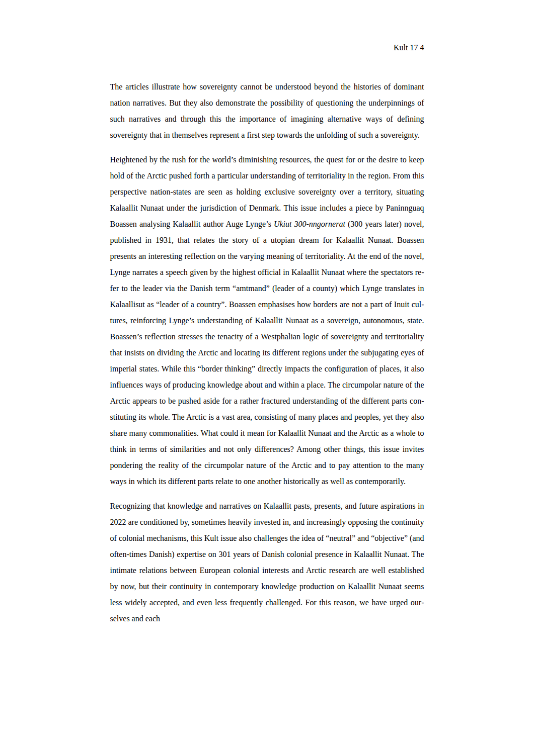Kult 17 4
The articles illustrate how sovereignty cannot be understood beyond the histories of dominant nation narratives. But they also demonstrate the possibility of questioning the underpinnings of such narratives and through this the importance of imagining alternative ways of defining sovereignty that in themselves represent a first step towards the unfolding of such a sovereignty.
Heightened by the rush for the world’s diminishing resources, the quest for or the desire to keep hold of the Arctic pushed forth a particular understanding of territoriality in the region. From this perspective nation-states are seen as holding exclusive sovereignty over a territory, situating Kalaallit Nunaat under the jurisdiction of Denmark. This issue includes a piece by Paninnguaq Boassen analysing Kalaallit author Auge Lynge’s Ukiut 300-nngornerat (300 years later) novel, published in 1931, that relates the story of a utopian dream for Kalaallit Nunaat. Boassen presents an interesting reflection on the varying meaning of territoriality. At the end of the novel, Lynge narrates a speech given by the highest official in Kalaallit Nunaat where the spectators refer to the leader via the Danish term “amtmand” (leader of a county) which Lynge translates in Kalaallisut as “leader of a country”. Boassen emphasises how borders are not a part of Inuit cultures, reinforcing Lynge’s understanding of Kalaallit Nunaat as a sovereign, autonomous, state. Boassen’s reflection stresses the tenacity of a Westphalian logic of sovereignty and territoriality that insists on dividing the Arctic and locating its different regions under the subjugating eyes of imperial states. While this “border thinking” directly impacts the configuration of places, it also influences ways of producing knowledge about and within a place. The circumpolar nature of the Arctic appears to be pushed aside for a rather fractured understanding of the different parts constituting its whole. The Arctic is a vast area, consisting of many places and peoples, yet they also share many commonalities. What could it mean for Kalaallit Nunaat and the Arctic as a whole to think in terms of similarities and not only differences? Among other things, this issue invites pondering the reality of the circumpolar nature of the Arctic and to pay attention to the many ways in which its different parts relate to one another historically as well as contemporarily.
Recognizing that knowledge and narratives on Kalaallit pasts, presents, and future aspirations in 2022 are conditioned by, sometimes heavily invested in, and increasingly opposing the continuity of colonial mechanisms, this Kult issue also challenges the idea of “neutral” and “objective” (and often-times Danish) expertise on 301 years of Danish colonial presence in Kalaallit Nunaat. The intimate relations between European colonial interests and Arctic research are well established by now, but their continuity in contemporary knowledge production on Kalaallit Nunaat seems less widely accepted, and even less frequently challenged. For this reason, we have urged ourselves and each